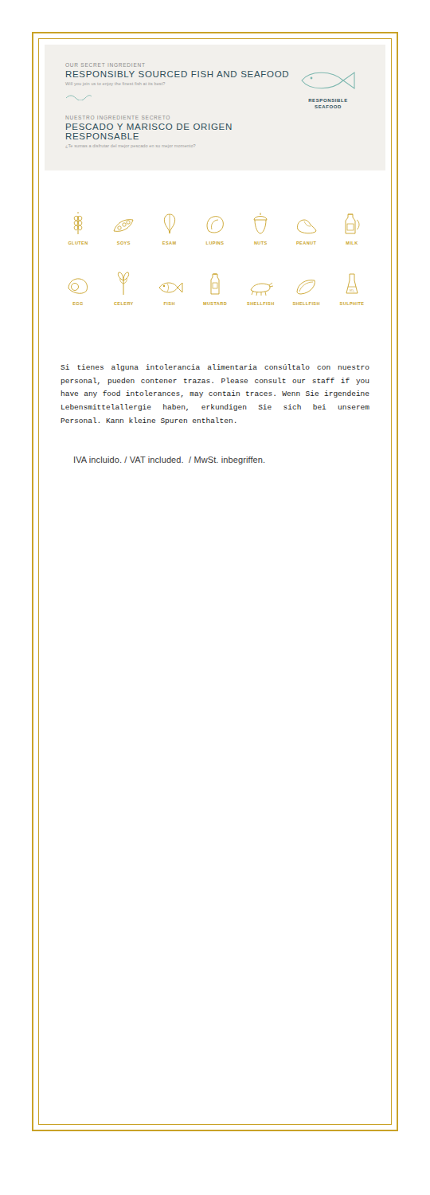Our secret ingredient
Responsibly sourced fish and seafood
Will you join us to enjoy the finest fish at its best?
Nuestro ingrediente secreto
Pescado y marisco de origen responsable
¿Te sumas a disfrutar del mejor pescado en su mejor momento?
Responsible
Seafood
Gluten
Soys
Esam
Lupins
Nuts
Peanut
Milk
Egg
Celery
Fish
Mustard
Shellfish
Shellfish
SO₂
Sulphite
Si tienes alguna intolerancia alimentaria consúltalo con nuestro personal, pueden contener trazas. Please consult our staff if you have any food intolerances, may contain traces. Wenn Sie irgendeine Lebensmittelallergie haben, erkundigen Sie sich bei unserem Personal. Kann kleine Spuren enthalten.
IVA incluido. / VAT included. / MwSt. inbegriffen.